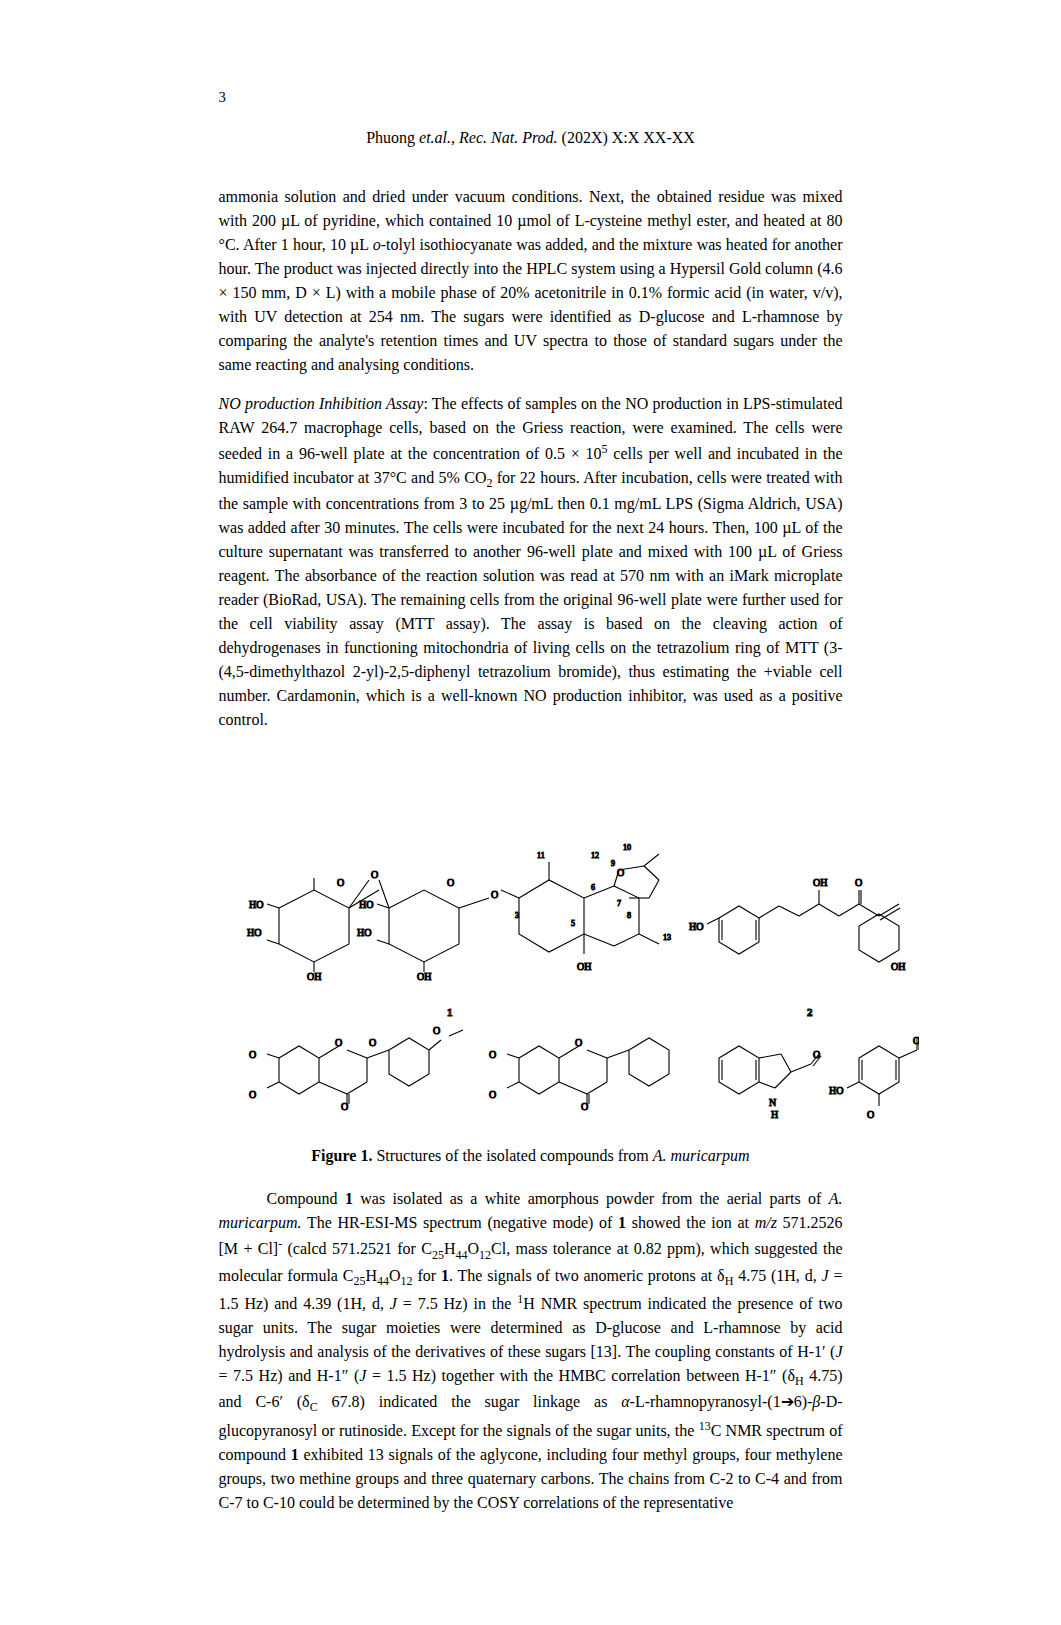3
Phuong et.al., Rec. Nat. Prod. (202X) X:X XX-XX
ammonia solution and dried under vacuum conditions. Next, the obtained residue was mixed with 200 µL of pyridine, which contained 10 µmol of L-cysteine methyl ester, and heated at 80 °C. After 1 hour, 10 µL o-tolyl isothiocyanate was added, and the mixture was heated for another hour. The product was injected directly into the HPLC system using a Hypersil Gold column (4.6 × 150 mm, D × L) with a mobile phase of 20% acetonitrile in 0.1% formic acid (in water, v/v), with UV detection at 254 nm. The sugars were identified as D-glucose and L-rhamnose by comparing the analyte's retention times and UV spectra to those of standard sugars under the same reacting and analysing conditions.
NO production Inhibition Assay: The effects of samples on the NO production in LPS-stimulated RAW 264.7 macrophage cells, based on the Griess reaction, were examined. The cells were seeded in a 96-well plate at the concentration of 0.5 × 105 cells per well and incubated in the humidified incubator at 37°C and 5% CO2 for 22 hours. After incubation, cells were treated with the sample with concentrations from 3 to 25 µg/mL then 0.1 mg/mL LPS (Sigma Aldrich, USA) was added after 30 minutes. The cells were incubated for the next 24 hours. Then, 100 µL of the culture supernatant was transferred to another 96-well plate and mixed with 100 µL of Griess reagent. The absorbance of the reaction solution was read at 570 nm with an iMark microplate reader (BioRad, USA). The remaining cells from the original 96-well plate were further used for the cell viability assay (MTT assay). The assay is based on the cleaving action of dehydrogenases in functioning mitochondria of living cells on the tetrazolium ring of MTT (3-(4,5-dimethylthazol 2-yl)-2,5-diphenyl tetrazolium bromide), thus estimating the +viable cell number. Cardamonin, which is a well-known NO production inhibitor, was used as a positive control.
O HO HO OH O HO HO OH O O O OH 11 12 10 9 6 7 8 3 5 13 1 HO OH O OH 2 O O O O O O O O O O N H O O HO O
Figure 1. Structures of the isolated compounds from A. muricarpum
Compound 1 was isolated as a white amorphous powder from the aerial parts of A. muricarpum. The HR-ESI-MS spectrum (negative mode) of 1 showed the ion at m/z 571.2526 [M + Cl]- (calcd 571.2521 for C25H44O12Cl, mass tolerance at 0.82 ppm), which suggested the molecular formula C25H44O12 for 1. The signals of two anomeric protons at δH 4.75 (1H, d, J = 1.5 Hz) and 4.39 (1H, d, J = 7.5 Hz) in the 1H NMR spectrum indicated the presence of two sugar units. The sugar moieties were determined as D-glucose and L-rhamnose by acid hydrolysis and analysis of the derivatives of these sugars [13]. The coupling constants of H-1′ (J = 7.5 Hz) and H-1″ (J = 1.5 Hz) together with the HMBC correlation between H-1″ (δH 4.75) and C-6′ (δC 67.8) indicated the sugar linkage as α-L-rhamnopyranosyl-(1➔6)-β-D-glucopyranosyl or rutinoside. Except for the signals of the sugar units, the 13C NMR spectrum of compound 1 exhibited 13 signals of the aglycone, including four methyl groups, four methylene groups, two methine groups and three quaternary carbons. The chains from C-2 to C-4 and from C-7 to C-10 could be determined by the COSY correlations of the representative